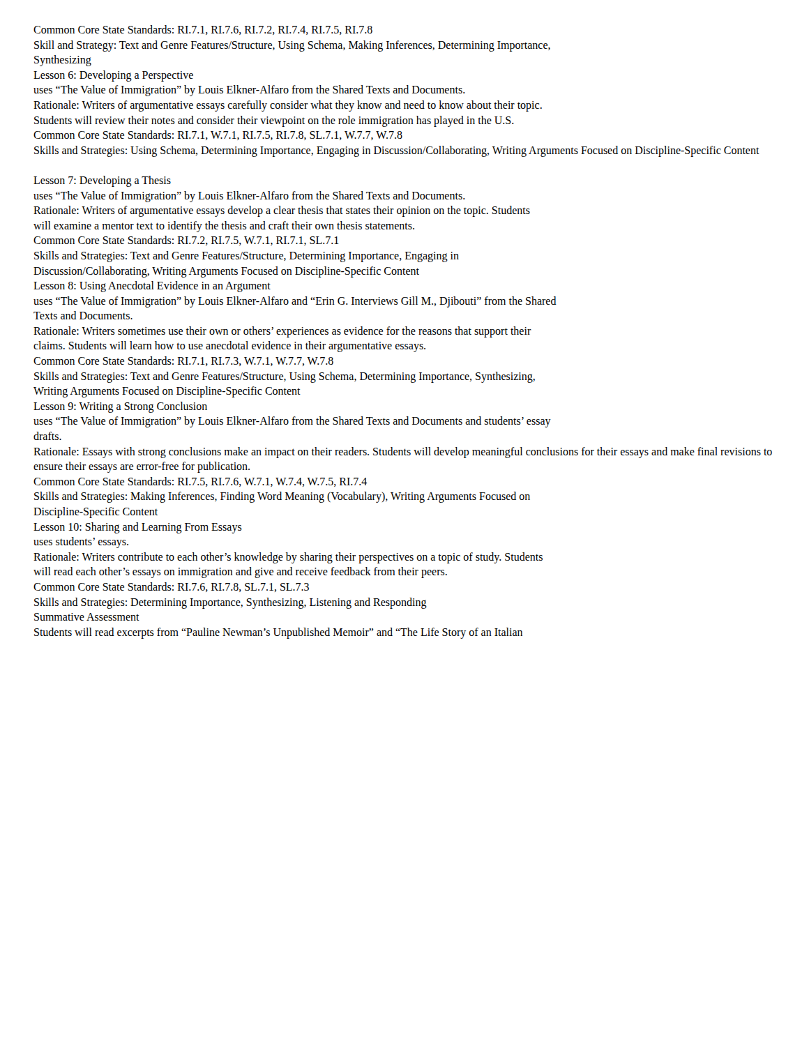Common Core State Standards: RI.7.1, RI.7.6, RI.7.2, RI.7.4, RI.7.5, RI.7.8
Skill and Strategy: Text and Genre Features/Structure, Using Schema, Making Inferences, Determining Importance,
Synthesizing
Lesson 6: Developing a Perspective
uses “The Value of Immigration” by Louis Elkner-Alfaro from the Shared Texts and Documents.
Rationale: Writers of argumentative essays carefully consider what they know and need to know about their topic.
Students will review their notes and consider their viewpoint on the role immigration has played in the U.S.
Common Core State Standards: RI.7.1, W.7.1, RI.7.5, RI.7.8, SL.7.1, W.7.7, W.7.8
Skills and Strategies: Using Schema, Determining Importance, Engaging in Discussion/Collaborating, Writing Arguments Focused on Discipline-Specific Content
Lesson 7: Developing a Thesis
uses “The Value of Immigration” by Louis Elkner-Alfaro from the Shared Texts and Documents.
Rationale: Writers of argumentative essays develop a clear thesis that states their opinion on the topic. Students
will examine a mentor text to identify the thesis and craft their own thesis statements.
Common Core State Standards: RI.7.2, RI.7.5, W.7.1, RI.7.1, SL.7.1
Skills and Strategies: Text and Genre Features/Structure, Determining Importance, Engaging in
Discussion/Collaborating, Writing Arguments Focused on Discipline-Specific Content
Lesson 8: Using Anecdotal Evidence in an Argument
uses “The Value of Immigration” by Louis Elkner-Alfaro and “Erin G. Interviews Gill M., Djibouti” from the Shared
Texts and Documents.
Rationale: Writers sometimes use their own or others’ experiences as evidence for the reasons that support their
claims. Students will learn how to use anecdotal evidence in their argumentative essays.
Common Core State Standards: RI.7.1, RI.7.3, W.7.1, W.7.7, W.7.8
Skills and Strategies: Text and Genre Features/Structure, Using Schema, Determining Importance, Synthesizing,
Writing Arguments Focused on Discipline-Specific Content
Lesson 9: Writing a Strong Conclusion
uses “The Value of Immigration” by Louis Elkner-Alfaro from the Shared Texts and Documents and students’ essay
drafts.
Rationale: Essays with strong conclusions make an impact on their readers. Students will develop meaningful conclusions for their essays and make final revisions to ensure their essays are error-free for publication.
Common Core State Standards: RI.7.5, RI.7.6, W.7.1, W.7.4, W.7.5, RI.7.4
Skills and Strategies: Making Inferences, Finding Word Meaning (Vocabulary), Writing Arguments Focused on
Discipline-Specific Content
Lesson 10: Sharing and Learning From Essays
uses students’ essays.
Rationale: Writers contribute to each other’s knowledge by sharing their perspectives on a topic of study. Students
will read each other’s essays on immigration and give and receive feedback from their peers.
Common Core State Standards: RI.7.6, RI.7.8, SL.7.1, SL.7.3
Skills and Strategies: Determining Importance, Synthesizing, Listening and Responding
Summative Assessment
Students will read excerpts from “Pauline Newman’s Unpublished Memoir” and “The Life Story of an Italian